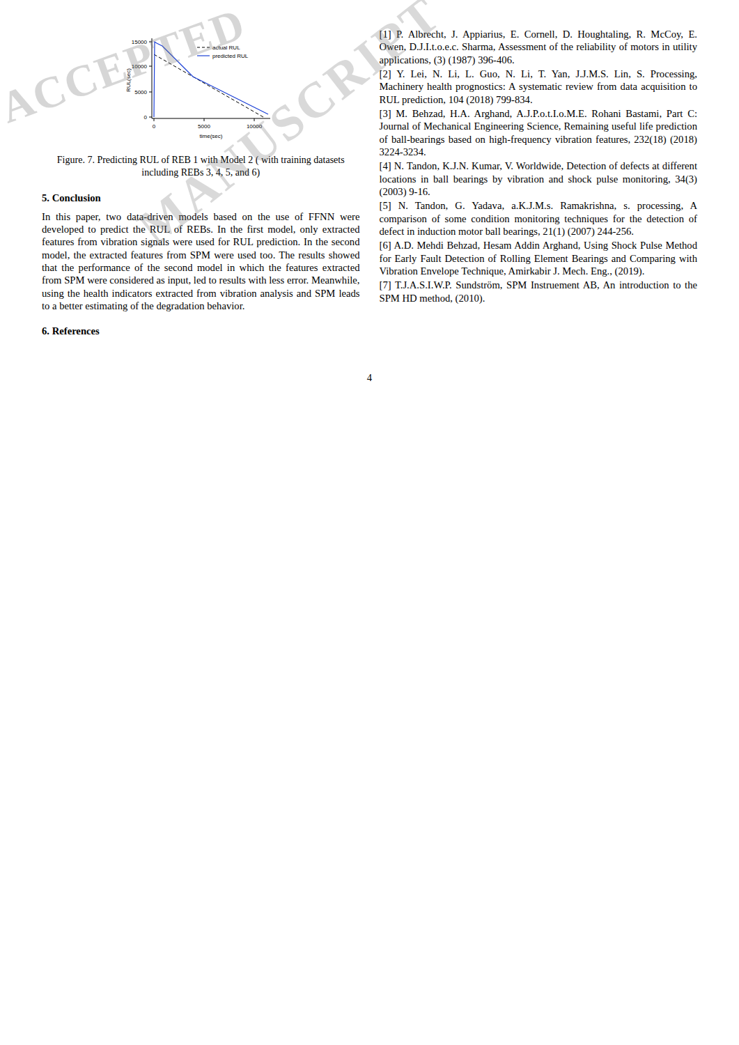ACCEPTED
MANUSCRIPT
15000 10000 5000 0 0 5000 10000 time(sec) RUL(sec) actual RUL predicted RUL
Figure. 7. Predicting RUL of REB 1 with Model 2 ( with training datasets including REBs 3, 4, 5, and 6)
5. Conclusion
In this paper, two data-driven models based on the use of FFNN were developed to predict the RUL of REBs. In the first model, only extracted features from vibration signals were used for RUL prediction. In the second model, the extracted features from SPM were used too. The results showed that the performance of the second model in which the features extracted from SPM were considered as input, led to results with less error. Meanwhile, using the health indicators extracted from vibration analysis and SPM leads to a better estimating of the degradation behavior.
6. References
[1] P. Albrecht, J. Appiarius, E. Cornell, D. Houghtaling, R. McCoy, E. Owen, D.J.I.t.o.e.c. Sharma, Assessment of the reliability of motors in utility applications, (3) (1987) 396-406.
[2] Y. Lei, N. Li, L. Guo, N. Li, T. Yan, J.J.M.S. Lin, S. Processing, Machinery health prognostics: A systematic review from data acquisition to RUL prediction, 104 (2018) 799-834.
[3] M. Behzad, H.A. Arghand, A.J.P.o.t.I.o.M.E. Rohani Bastami, Part C: Journal of Mechanical Engineering Science, Remaining useful life prediction of ball-bearings based on high-frequency vibration features, 232(18) (2018) 3224-3234.
[4] N. Tandon, K.J.N. Kumar, V. Worldwide, Detection of defects at different locations in ball bearings by vibration and shock pulse monitoring, 34(3) (2003) 9-16.
[5] N. Tandon, G. Yadava, a.K.J.M.s. Ramakrishna, s. processing, A comparison of some condition monitoring techniques for the detection of defect in induction motor ball bearings, 21(1) (2007) 244-256.
[6] A.D. Mehdi Behzad, Hesam Addin Arghand, Using Shock Pulse Method for Early Fault Detection of Rolling Element Bearings and Comparing with Vibration Envelope Technique, Amirkabir J. Mech. Eng., (2019).
[7] T.J.A.S.I.W.P. Sundström, SPM Instruement AB, An introduction to the SPM HD method, (2010).
4